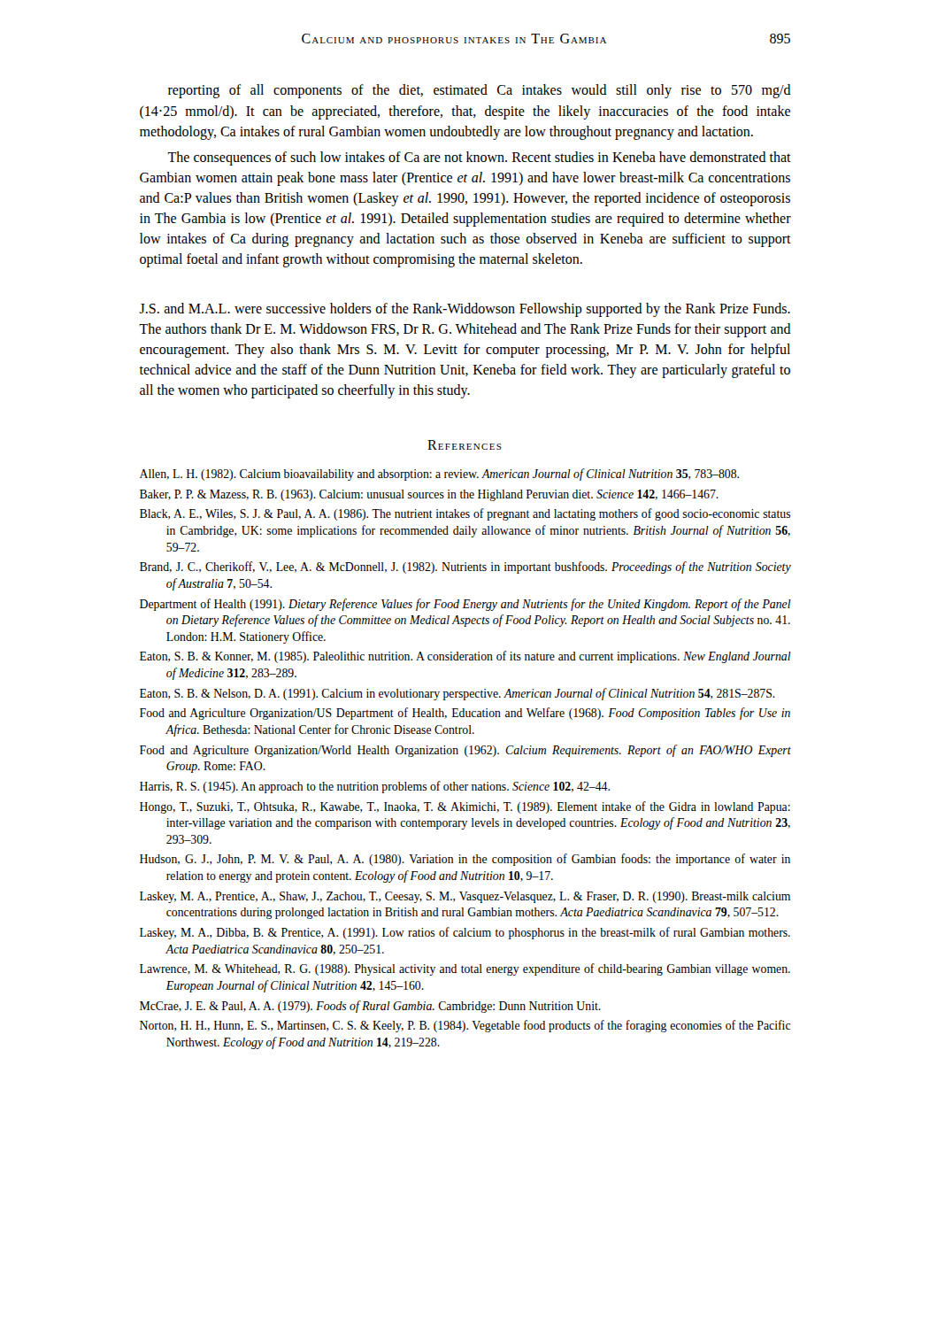Calcium and phosphorus intakes in The Gambia 895
reporting of all components of the diet, estimated Ca intakes would still only rise to 570 mg/d (14·25 mmol/d). It can be appreciated, therefore, that, despite the likely inaccuracies of the food intake methodology, Ca intakes of rural Gambian women undoubtedly are low throughout pregnancy and lactation.
The consequences of such low intakes of Ca are not known. Recent studies in Keneba have demonstrated that Gambian women attain peak bone mass later (Prentice et al. 1991) and have lower breast-milk Ca concentrations and Ca:P values than British women (Laskey et al. 1990, 1991). However, the reported incidence of osteoporosis in The Gambia is low (Prentice et al. 1991). Detailed supplementation studies are required to determine whether low intakes of Ca during pregnancy and lactation such as those observed in Keneba are sufficient to support optimal foetal and infant growth without compromising the maternal skeleton.
J.S. and M.A.L. were successive holders of the Rank-Widdowson Fellowship supported by the Rank Prize Funds. The authors thank Dr E. M. Widdowson FRS, Dr R. G. Whitehead and The Rank Prize Funds for their support and encouragement. They also thank Mrs S. M. V. Levitt for computer processing, Mr P. M. V. John for helpful technical advice and the staff of the Dunn Nutrition Unit, Keneba for field work. They are particularly grateful to all the women who participated so cheerfully in this study.
References
Allen, L. H. (1982). Calcium bioavailability and absorption: a review. American Journal of Clinical Nutrition 35, 783–808.
Baker, P. P. & Mazess, R. B. (1963). Calcium: unusual sources in the Highland Peruvian diet. Science 142, 1466–1467.
Black, A. E., Wiles, S. J. & Paul, A. A. (1986). The nutrient intakes of pregnant and lactating mothers of good socio-economic status in Cambridge, UK: some implications for recommended daily allowance of minor nutrients. British Journal of Nutrition 56, 59–72.
Brand, J. C., Cherikoff, V., Lee, A. & McDonnell, J. (1982). Nutrients in important bushfoods. Proceedings of the Nutrition Society of Australia 7, 50–54.
Department of Health (1991). Dietary Reference Values for Food Energy and Nutrients for the United Kingdom. Report of the Panel on Dietary Reference Values of the Committee on Medical Aspects of Food Policy. Report on Health and Social Subjects no. 41. London: H.M. Stationery Office.
Eaton, S. B. & Konner, M. (1985). Paleolithic nutrition. A consideration of its nature and current implications. New England Journal of Medicine 312, 283–289.
Eaton, S. B. & Nelson, D. A. (1991). Calcium in evolutionary perspective. American Journal of Clinical Nutrition 54, 281S–287S.
Food and Agriculture Organization/US Department of Health, Education and Welfare (1968). Food Composition Tables for Use in Africa. Bethesda: National Center for Chronic Disease Control.
Food and Agriculture Organization/World Health Organization (1962). Calcium Requirements. Report of an FAO/WHO Expert Group. Rome: FAO.
Harris, R. S. (1945). An approach to the nutrition problems of other nations. Science 102, 42–44.
Hongo, T., Suzuki, T., Ohtsuka, R., Kawabe, T., Inaoka, T. & Akimichi, T. (1989). Element intake of the Gidra in lowland Papua: inter-village variation and the comparison with contemporary levels in developed countries. Ecology of Food and Nutrition 23, 293–309.
Hudson, G. J., John, P. M. V. & Paul, A. A. (1980). Variation in the composition of Gambian foods: the importance of water in relation to energy and protein content. Ecology of Food and Nutrition 10, 9–17.
Laskey, M. A., Prentice, A., Shaw, J., Zachou, T., Ceesay, S. M., Vasquez-Velasquez, L. & Fraser, D. R. (1990). Breast-milk calcium concentrations during prolonged lactation in British and rural Gambian mothers. Acta Paediatrica Scandinavica 79, 507–512.
Laskey, M. A., Dibba, B. & Prentice, A. (1991). Low ratios of calcium to phosphorus in the breast-milk of rural Gambian mothers. Acta Paediatrica Scandinavica 80, 250–251.
Lawrence, M. & Whitehead, R. G. (1988). Physical activity and total energy expenditure of child-bearing Gambian village women. European Journal of Clinical Nutrition 42, 145–160.
McCrae, J. E. & Paul, A. A. (1979). Foods of Rural Gambia. Cambridge: Dunn Nutrition Unit.
Norton, H. H., Hunn, E. S., Martinsen, C. S. & Keely, P. B. (1984). Vegetable food products of the foraging economies of the Pacific Northwest. Ecology of Food and Nutrition 14, 219–228.